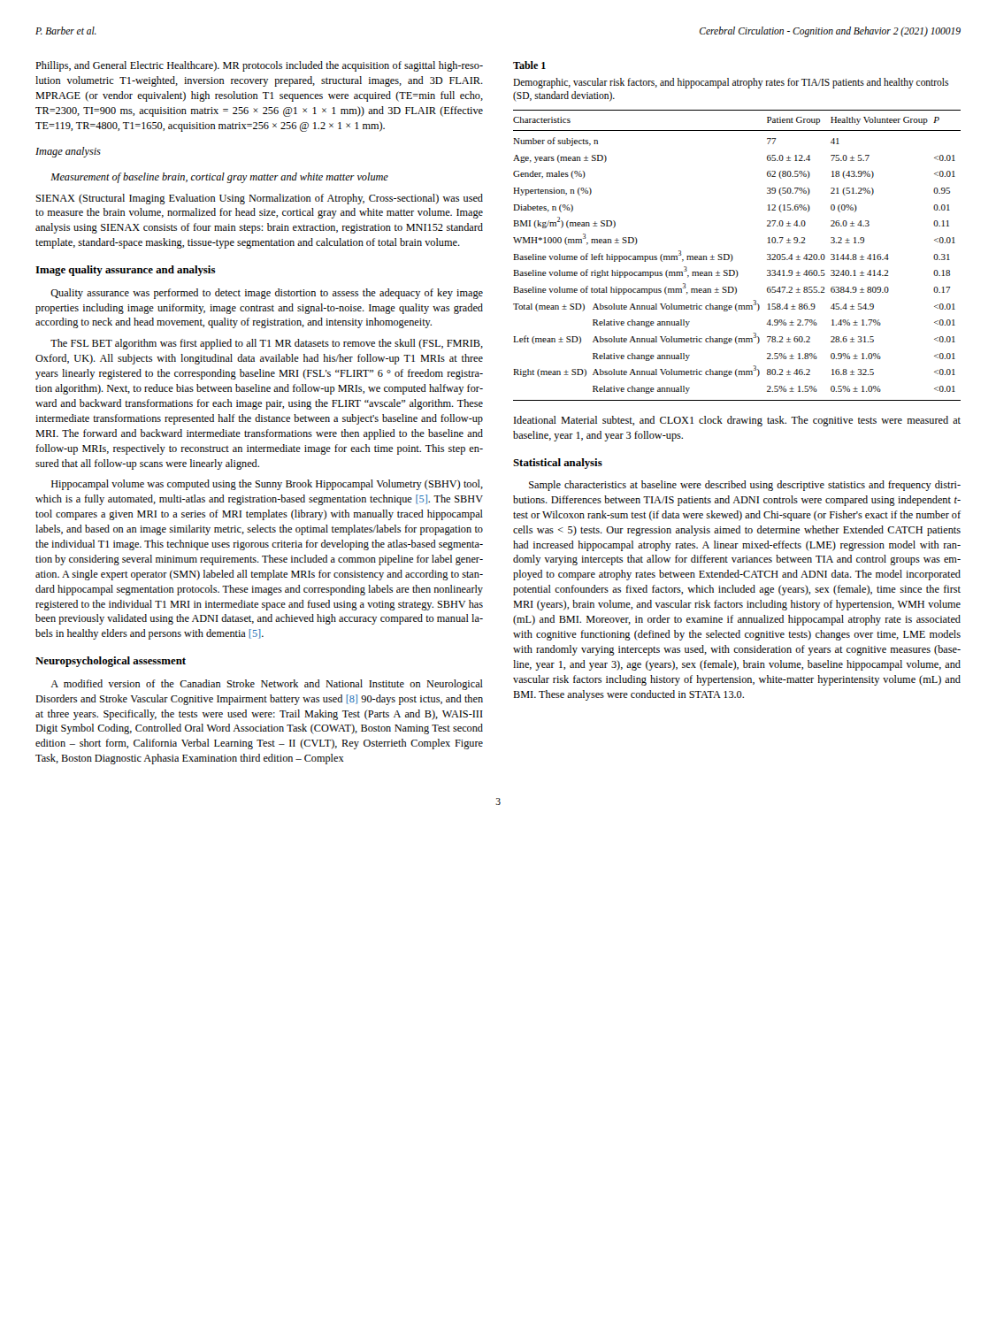P. Barber et al. Cerebral Circulation - Cognition and Behavior 2 (2021) 100019
Phillips, and General Electric Healthcare). MR protocols included the acquisition of sagittal high-resolution volumetric T1-weighted, inversion recovery prepared, structural images, and 3D FLAIR. MPRAGE (or vendor equivalent) high resolution T1 sequences were acquired (TE=min full echo, TR=2300, TI=900 ms, acquisition matrix = 256 × 256 @1 × 1 × 1 mm)) and 3D FLAIR (Effective TE=119, TR=4800, T1=1650, acquisition matrix=256 × 256 @ 1.2 × 1 × 1 mm).
Image analysis
Measurement of baseline brain, cortical gray matter and white matter volume
SIENAX (Structural Imaging Evaluation Using Normalization of Atrophy, Cross-sectional) was used to measure the brain volume, normalized for head size, cortical gray and white matter volume. Image analysis using SIENAX consists of four main steps: brain extraction, registration to MNI152 standard template, standard-space masking, tissue-type segmentation and calculation of total brain volume.
Image quality assurance and analysis
Quality assurance was performed to detect image distortion to assess the adequacy of key image properties including image uniformity, image contrast and signal-to-noise. Image quality was graded according to neck and head movement, quality of registration, and intensity inhomogeneity.
The FSL BET algorithm was first applied to all T1 MR datasets to remove the skull (FSL, FMRIB, Oxford, UK). All subjects with longitudinal data available had his/her follow-up T1 MRIs at three years linearly registered to the corresponding baseline MRI (FSL's “FLIRT” 6 ° of freedom registration algorithm). Next, to reduce bias between baseline and follow-up MRIs, we computed halfway forward and backward transformations for each image pair, using the FLIRT “avscale” algorithm. These intermediate transformations represented half the distance between a subject's baseline and follow-up MRI. The forward and backward intermediate transformations were then applied to the baseline and follow-up MRIs, respectively to reconstruct an intermediate image for each time point. This step ensured that all follow-up scans were linearly aligned.
Hippocampal volume was computed using the Sunny Brook Hippocampal Volumetry (SBHV) tool, which is a fully automated, multi-atlas and registration-based segmentation technique [5]. The SBHV tool compares a given MRI to a series of MRI templates (library) with manually traced hippocampal labels, and based on an image similarity metric, selects the optimal templates/labels for propagation to the individual T1 image. This technique uses rigorous criteria for developing the atlas-based segmentation by considering several minimum requirements. These included a common pipeline for label generation. A single expert operator (SMN) labeled all template MRIs for consistency and according to standard hippocampal segmentation protocols. These images and corresponding labels are then nonlinearly registered to the individual T1 MRI in intermediate space and fused using a voting strategy. SBHV has been previously validated using the ADNI dataset, and achieved high accuracy compared to manual labels in healthy elders and persons with dementia [5].
Neuropsychological assessment
A modified version of the Canadian Stroke Network and National Institute on Neurological Disorders and Stroke Vascular Cognitive Impairment battery was used [8] 90-days post ictus, and then at three years. Specifically, the tests were used were: Trail Making Test (Parts A and B), WAIS-III Digit Symbol Coding, Controlled Oral Word Association Task (COWAT), Boston Naming Test second edition – short form, California Verbal Learning Test – II (CVLT), Rey Osterrieth Complex Figure Task, Boston Diagnostic Aphasia Examination third edition – Complex
Table 1
Demographic, vascular risk factors, and hippocampal atrophy rates for TIA/IS patients and healthy controls (SD, standard deviation).
| Characteristics | | Patient Group | Healthy Volunteer Group | P |
| --- | --- | --- | --- | --- |
| Number of subjects, n | 77 | 41 | |
| Age, years (mean ± SD) | 65.0 ± 12.4 | 75.0 ± 5.7 | <0.01 |
| Gender, males (%) | 62 (80.5%) | 18 (43.9%) | <0.01 |
| Hypertension, n (%) | 39 (50.7%) | 21 (51.2%) | 0.95 |
| Diabetes, n (%) | 12 (15.6%) | 0 (0%) | 0.01 |
| BMI (kg/m 2 ) (mean ± SD) | 27.0 ± 4.0 | 26.0 ± 4.3 | 0.11 |
| WMH*1000 (mm 3 , mean ± SD) | 10.7 ± 9.2 | 3.2 ± 1.9 | <0.01 |
| Baseline volume of left hippocampus (mm 3 , mean ± SD) | 3205.4 ± 420.0 | 3144.8 ± 416.4 | 0.31 |
| Baseline volume of right hippocampus (mm 3 , mean ± SD) | 3341.9 ± 460.5 | 3240.1 ± 414.2 | 0.18 |
| Baseline volume of total hippocampus (mm 3 , mean ± SD) | 6547.2 ± 855.2 | 6384.9 ± 809.0 | 0.17 |
| Total (mean ± SD) | Absolute Annual Volumetric change (mm 3 ) | 158.4 ± 86.9 | 45.4 ± 54.9 | <0.01 |
| | Relative change annually | 4.9% ± 2.7% | 1.4% ± 1.7% | <0.01 |
| Left (mean ± SD) | Absolute Annual Volumetric change (mm 3 ) | 78.2 ± 60.2 | 28.6 ± 31.5 | <0.01 |
| | Relative change annually | 2.5% ± 1.8% | 0.9% ± 1.0% | <0.01 |
| Right (mean ± SD) | Absolute Annual Volumetric change (mm 3 ) | 80.2 ± 46.2 | 16.8 ± 32.5 | <0.01 |
| | Relative change annually | 2.5% ± 1.5% | 0.5% ± 1.0% | <0.01 |
Ideational Material subtest, and CLOX1 clock drawing task. The cognitive tests were measured at baseline, year 1, and year 3 follow-ups.
Statistical analysis
Sample characteristics at baseline were described using descriptive statistics and frequency distributions. Differences between TIA/IS patients and ADNI controls were compared using independent t-test or Wilcoxon rank-sum test (if data were skewed) and Chi-square (or Fisher's exact if the number of cells was < 5) tests. Our regression analysis aimed to determine whether Extended CATCH patients had increased hippocampal atrophy rates. A linear mixed-effects (LME) regression model with randomly varying intercepts that allow for different variances between TIA and control groups was employed to compare atrophy rates between Extended-CATCH and ADNI data. The model incorporated potential confounders as fixed factors, which included age (years), sex (female), time since the first MRI (years), brain volume, and vascular risk factors including history of hypertension, WMH volume (mL) and BMI. Moreover, in order to examine if annualized hippocampal atrophy rate is associated with cognitive functioning (defined by the selected cognitive tests) changes over time, LME models with randomly varying intercepts was used, with consideration of years at cognitive measures (baseline, year 1, and year 3), age (years), sex (female), brain volume, baseline hippocampal volume, and vascular risk factors including history of hypertension, white-matter hyperintensity volume (mL) and BMI. These analyses were conducted in STATA 13.0.
3